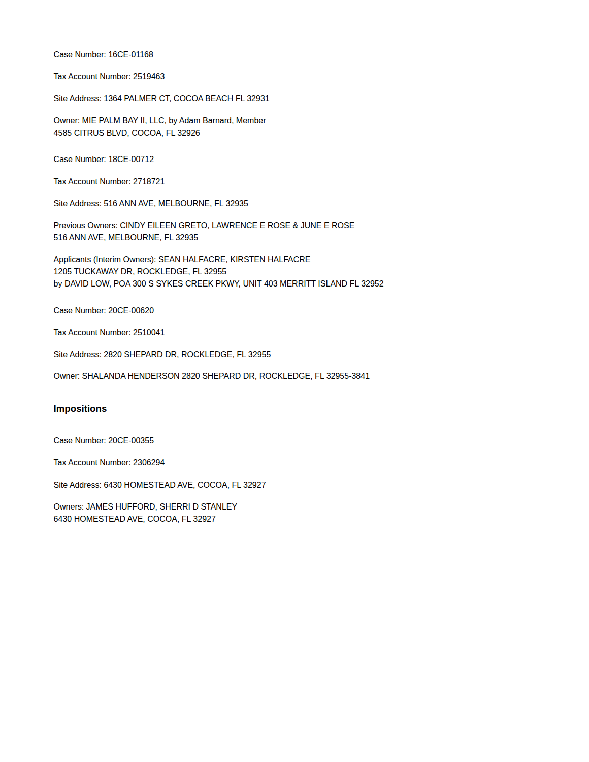Case Number: 16CE-01168
Tax Account Number: 2519463
Site Address: 1364 PALMER CT, COCOA BEACH FL 32931
Owner: MIE PALM BAY II, LLC, by Adam Barnard, Member
4585 CITRUS BLVD, COCOA, FL 32926
Case Number: 18CE-00712
Tax Account Number: 2718721
Site Address: 516 ANN AVE, MELBOURNE, FL 32935
Previous Owners: CINDY EILEEN GRETO, LAWRENCE E ROSE & JUNE E ROSE
516 ANN AVE, MELBOURNE, FL 32935
Applicants (Interim Owners): SEAN HALFACRE, KIRSTEN HALFACRE
1205 TUCKAWAY DR, ROCKLEDGE, FL 32955
by DAVID LOW, POA 300 S SYKES CREEK PKWY, UNIT 403 MERRITT ISLAND FL 32952
Case Number: 20CE-00620
Tax Account Number: 2510041
Site Address: 2820 SHEPARD DR, ROCKLEDGE, FL 32955
Owner: SHALANDA HENDERSON 2820 SHEPARD DR, ROCKLEDGE, FL 32955-3841
Impositions
Case Number: 20CE-00355
Tax Account Number: 2306294
Site Address: 6430 HOMESTEAD AVE, COCOA, FL 32927
Owners: JAMES HUFFORD, SHERRI D STANLEY
6430 HOMESTEAD AVE, COCOA, FL 32927